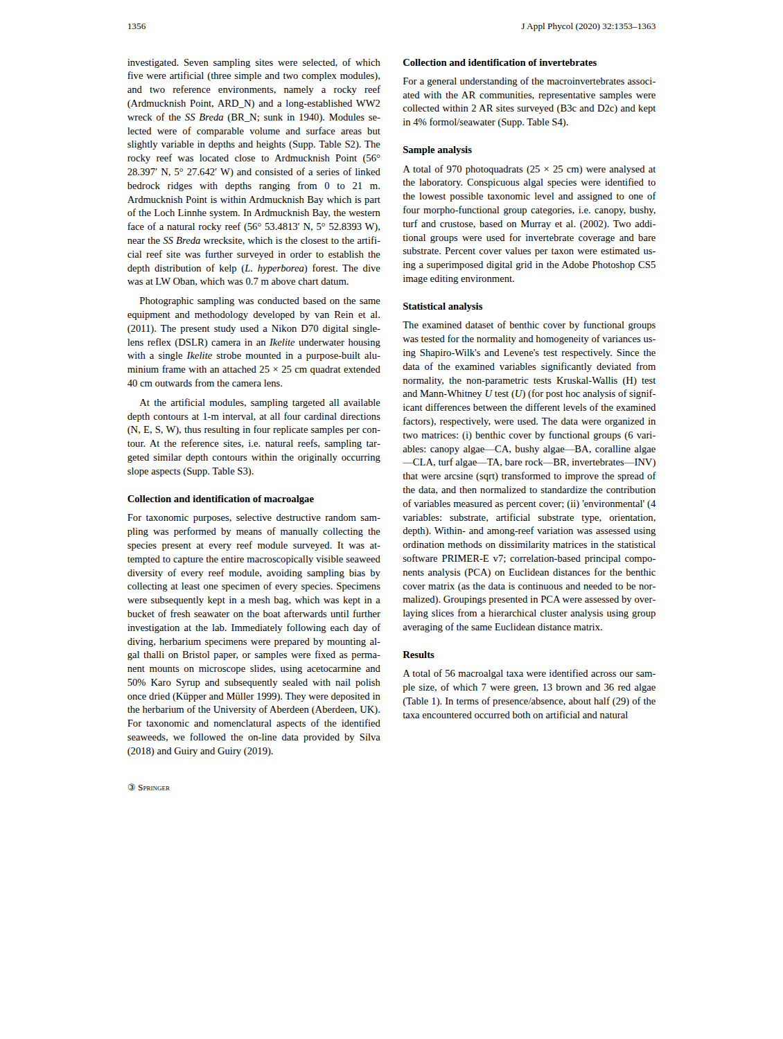1356 J Appl Phycol (2020) 32:1353–1363
investigated. Seven sampling sites were selected, of which five were artificial (three simple and two complex modules), and two reference environments, namely a rocky reef (Ardmucknish Point, ARD_N) and a long-established WW2 wreck of the SS Breda (BR_N; sunk in 1940). Modules selected were of comparable volume and surface areas but slightly variable in depths and heights (Supp. Table S2). The rocky reef was located close to Ardmucknish Point (56° 28.397′ N, 5° 27.642′ W) and consisted of a series of linked bedrock ridges with depths ranging from 0 to 21 m. Ardmucknish Point is within Ardmucknish Bay which is part of the Loch Linnhe system. In Ardmucknish Bay, the western face of a natural rocky reef (56° 53.4813′ N, 5° 52.8393 W), near the SS Breda wrecksite, which is the closest to the artificial reef site was further surveyed in order to establish the depth distribution of kelp (L. hyperborea) forest. The dive was at LW Oban, which was 0.7 m above chart datum.
Photographic sampling was conducted based on the same equipment and methodology developed by van Rein et al. (2011). The present study used a Nikon D70 digital single-lens reflex (DSLR) camera in an Ikelite underwater housing with a single Ikelite strobe mounted in a purpose-built aluminium frame with an attached 25 × 25 cm quadrat extended 40 cm outwards from the camera lens.
At the artificial modules, sampling targeted all available depth contours at 1-m interval, at all four cardinal directions (N, E, S, W), thus resulting in four replicate samples per contour. At the reference sites, i.e. natural reefs, sampling targeted similar depth contours within the originally occurring slope aspects (Supp. Table S3).
Collection and identification of macroalgae
For taxonomic purposes, selective destructive random sampling was performed by means of manually collecting the species present at every reef module surveyed. It was attempted to capture the entire macroscopically visible seaweed diversity of every reef module, avoiding sampling bias by collecting at least one specimen of every species. Specimens were subsequently kept in a mesh bag, which was kept in a bucket of fresh seawater on the boat afterwards until further investigation at the lab. Immediately following each day of diving, herbarium specimens were prepared by mounting algal thalli on Bristol paper, or samples were fixed as permanent mounts on microscope slides, using acetocarmine and 50% Karo Syrup and subsequently sealed with nail polish once dried (Küpper and Müller 1999). They were deposited in the herbarium of the University of Aberdeen (Aberdeen, UK). For taxonomic and nomenclatural aspects of the identified seaweeds, we followed the on-line data provided by Silva (2018) and Guiry and Guiry (2019).
Collection and identification of invertebrates
For a general understanding of the macroinvertebrates associated with the AR communities, representative samples were collected within 2 AR sites surveyed (B3c and D2c) and kept in 4% formol/seawater (Supp. Table S4).
Sample analysis
A total of 970 photoquadrats (25 × 25 cm) were analysed at the laboratory. Conspicuous algal species were identified to the lowest possible taxonomic level and assigned to one of four morpho-functional group categories, i.e. canopy, bushy, turf and crustose, based on Murray et al. (2002). Two additional groups were used for invertebrate coverage and bare substrate. Percent cover values per taxon were estimated using a superimposed digital grid in the Adobe Photoshop CS5 image editing environment.
Statistical analysis
The examined dataset of benthic cover by functional groups was tested for the normality and homogeneity of variances using Shapiro-Wilk's and Levene's test respectively. Since the data of the examined variables significantly deviated from normality, the non-parametric tests Kruskal-Wallis (H) test and Mann-Whitney U test (U) (for post hoc analysis of significant differences between the different levels of the examined factors), respectively, were used. The data were organized in two matrices: (i) benthic cover by functional groups (6 variables: canopy algae—CA, bushy algae—BA, coralline algae—CLA, turf algae—TA, bare rock—BR, invertebrates—INV) that were arcsine (sqrt) transformed to improve the spread of the data, and then normalized to standardize the contribution of variables measured as percent cover; (ii) 'environmental' (4 variables: substrate, artificial substrate type, orientation, depth). Within- and among-reef variation was assessed using ordination methods on dissimilarity matrices in the statistical software PRIMER-E v7; correlation-based principal components analysis (PCA) on Euclidean distances for the benthic cover matrix (as the data is continuous and needed to be normalized). Groupings presented in PCA were assessed by overlaying slices from a hierarchical cluster analysis using group averaging of the same Euclidean distance matrix.
Results
A total of 56 macroalgal taxa were identified across our sample size, of which 7 were green, 13 brown and 36 red algae (Table 1). In terms of presence/absence, about half (29) of the taxa encountered occurred both on artificial and natural
③ Springer